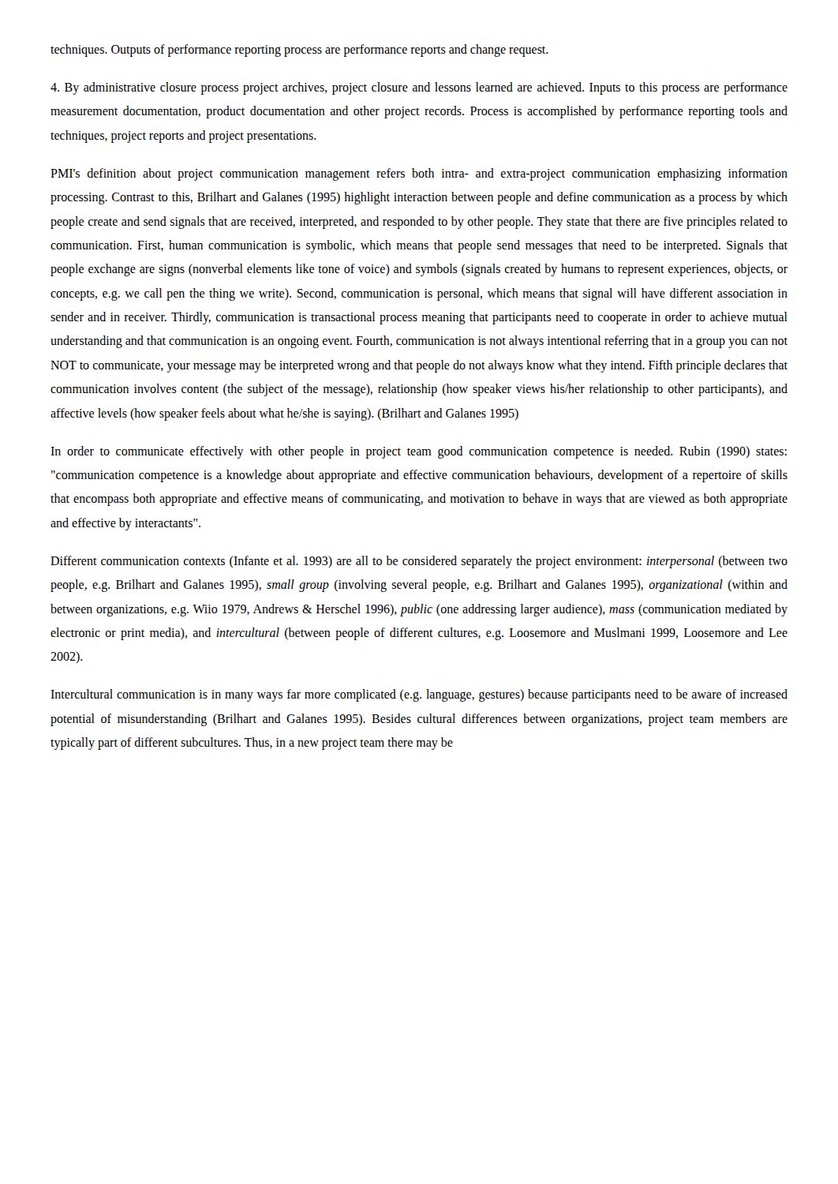techniques. Outputs of performance reporting process are performance reports and change request.
4. By administrative closure process project archives, project closure and lessons learned are achieved. Inputs to this process are performance measurement documentation, product documentation and other project records. Process is accomplished by performance reporting tools and techniques, project reports and project presentations.
PMI's definition about project communication management refers both intra- and extra-project communication emphasizing information processing. Contrast to this, Brilhart and Galanes (1995) highlight interaction between people and define communication as a process by which people create and send signals that are received, interpreted, and responded to by other people. They state that there are five principles related to communication. First, human communication is symbolic, which means that people send messages that need to be interpreted. Signals that people exchange are signs (nonverbal elements like tone of voice) and symbols (signals created by humans to represent experiences, objects, or concepts, e.g. we call pen the thing we write). Second, communication is personal, which means that signal will have different association in sender and in receiver. Thirdly, communication is transactional process meaning that participants need to cooperate in order to achieve mutual understanding and that communication is an ongoing event. Fourth, communication is not always intentional referring that in a group you can not NOT to communicate, your message may be interpreted wrong and that people do not always know what they intend. Fifth principle declares that communication involves content (the subject of the message), relationship (how speaker views his/her relationship to other participants), and affective levels (how speaker feels about what he/she is saying). (Brilhart and Galanes 1995)
In order to communicate effectively with other people in project team good communication competence is needed. Rubin (1990) states: "communication competence is a knowledge about appropriate and effective communication behaviours, development of a repertoire of skills that encompass both appropriate and effective means of communicating, and motivation to behave in ways that are viewed as both appropriate and effective by interactants".
Different communication contexts (Infante et al. 1993) are all to be considered separately the project environment: interpersonal (between two people, e.g. Brilhart and Galanes 1995), small group (involving several people, e.g. Brilhart and Galanes 1995), organizational (within and between organizations, e.g. Wiio 1979, Andrews & Herschel 1996), public (one addressing larger audience), mass (communication mediated by electronic or print media), and intercultural (between people of different cultures, e.g. Loosemore and Muslmani 1999, Loosemore and Lee 2002).
Intercultural communication is in many ways far more complicated (e.g. language, gestures) because participants need to be aware of increased potential of misunderstanding (Brilhart and Galanes 1995). Besides cultural differences between organizations, project team members are typically part of different subcultures. Thus, in a new project team there may be